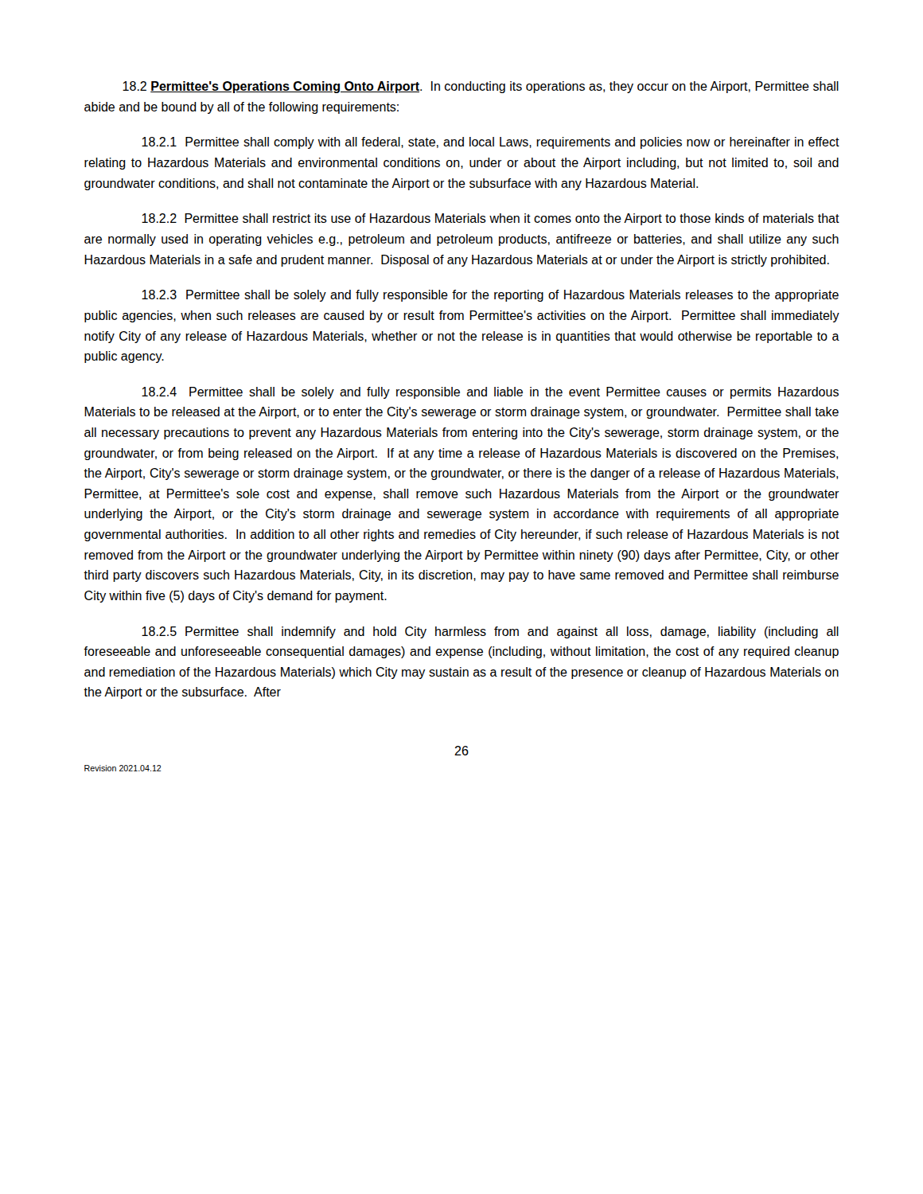18.2 Permittee's Operations Coming Onto Airport. In conducting its operations as, they occur on the Airport, Permittee shall abide and be bound by all of the following requirements:
18.2.1 Permittee shall comply with all federal, state, and local Laws, requirements and policies now or hereinafter in effect relating to Hazardous Materials and environmental conditions on, under or about the Airport including, but not limited to, soil and groundwater conditions, and shall not contaminate the Airport or the subsurface with any Hazardous Material.
18.2.2 Permittee shall restrict its use of Hazardous Materials when it comes onto the Airport to those kinds of materials that are normally used in operating vehicles e.g., petroleum and petroleum products, antifreeze or batteries, and shall utilize any such Hazardous Materials in a safe and prudent manner. Disposal of any Hazardous Materials at or under the Airport is strictly prohibited.
18.2.3 Permittee shall be solely and fully responsible for the reporting of Hazardous Materials releases to the appropriate public agencies, when such releases are caused by or result from Permittee's activities on the Airport. Permittee shall immediately notify City of any release of Hazardous Materials, whether or not the release is in quantities that would otherwise be reportable to a public agency.
18.2.4 Permittee shall be solely and fully responsible and liable in the event Permittee causes or permits Hazardous Materials to be released at the Airport, or to enter the City's sewerage or storm drainage system, or groundwater. Permittee shall take all necessary precautions to prevent any Hazardous Materials from entering into the City's sewerage, storm drainage system, or the groundwater, or from being released on the Airport. If at any time a release of Hazardous Materials is discovered on the Premises, the Airport, City's sewerage or storm drainage system, or the groundwater, or there is the danger of a release of Hazardous Materials, Permittee, at Permittee's sole cost and expense, shall remove such Hazardous Materials from the Airport or the groundwater underlying the Airport, or the City's storm drainage and sewerage system in accordance with requirements of all appropriate governmental authorities. In addition to all other rights and remedies of City hereunder, if such release of Hazardous Materials is not removed from the Airport or the groundwater underlying the Airport by Permittee within ninety (90) days after Permittee, City, or other third party discovers such Hazardous Materials, City, in its discretion, may pay to have same removed and Permittee shall reimburse City within five (5) days of City's demand for payment.
18.2.5 Permittee shall indemnify and hold City harmless from and against all loss, damage, liability (including all foreseeable and unforeseeable consequential damages) and expense (including, without limitation, the cost of any required cleanup and remediation of the Hazardous Materials) which City may sustain as a result of the presence or cleanup of Hazardous Materials on the Airport or the subsurface. After
26
Revision 2021.04.12